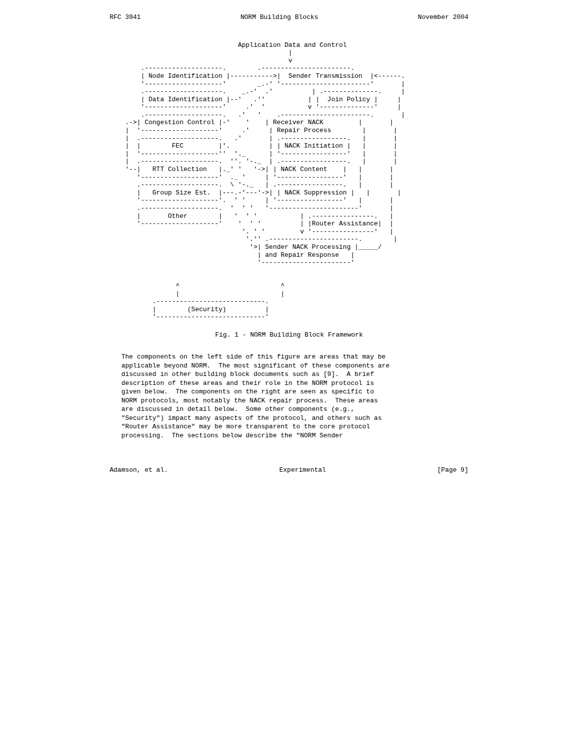RFC 3941 NORM Building Blocks November 2004
                                 Application Data and Control
                                              |
                                              v
        .--------------------.        .-----------------------.
        | Node Identification |----------->|  Sender Transmission  |<------.
        '--------------------'        _.-' '-----------------------'       |
        .--------------------.    _.-'  .'          | .--------------.     |
        | Data Identification |--'   .''           | |  Join Policy |     |
        '--------------------'     .'  '           v '--------------'     |
        .--------------------.   .'   '    .-----------------------.       |
    .->| Congestion Control |-'    '    | Receiver NACK         |       |
    |  '--------------------'     .'     | Repair Process        |       |
    |  .--------------------.   .'       | .-----------------.   |       |
    |  |        FEC         |'.          | | NACK Initiation |   |       |
    |  '--------------------''  '._      | '-----------------'   |       |
    |  .--------------------.  ''. '-._  | .-----------------.   |       |
    '--|   RTT Collection   |._' '   '->| | NACK Content    |   |       |
       '--------------------'  ._ '     | '-----------------'   |       |
       .--------------------.  \ '-._   | .-----------------.   |       |
       |   Group Size Est.  |---.-'---'->| | NACK Suppression |   |       |
       '--------------------'.  ' '     | '-----------------'   |       |
       .--------------------.  '  ' '   '-----------------------'       |
       |       Other        |   '  ' '           | .----------------.   |
       '--------------------'    '  ' '          | |Router Assistance|  |
                                  '. ' '         v '----------------'   |
                                   '.'' .-----------------------.        |
                                    '>| Sender NACK Processing |_____/
                                      | and Repair Response   |
                                      '-----------------------'


                 ^                          ^
                 |                          |
           .----------------------------.
           |        (Security)          |
           '----------------------------'
Fig. 1 - NORM Building Block Framework
The components on the left side of this figure are areas that may be applicable beyond NORM. The most significant of these components are discussed in other building block documents such as [9]. A brief description of these areas and their role in the NORM protocol is given below. The components on the right are seen as specific to NORM protocols, most notably the NACK repair process. These areas are discussed in detail below. Some other components (e.g., "Security") impact many aspects of the protocol, and others such as "Router Assistance" may be more transparent to the core protocol processing. The sections below describe the "NORM Sender
Adamson, et al. Experimental [Page 9]